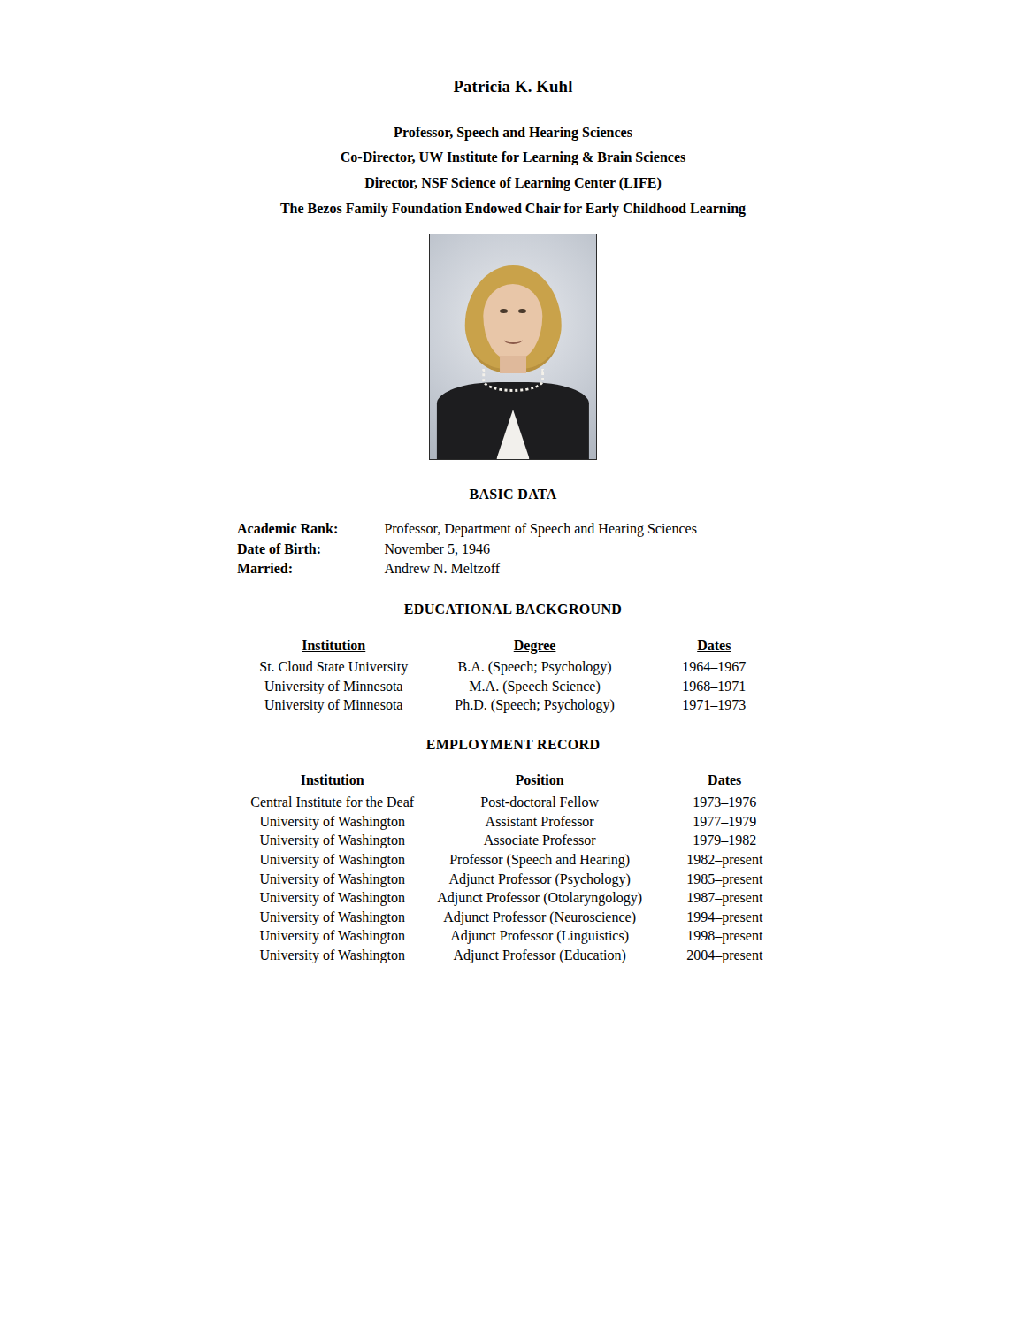Patricia K. Kuhl
Professor, Speech and Hearing Sciences
Co-Director, UW Institute for Learning & Brain Sciences
Director, NSF Science of Learning Center (LIFE)
The Bezos Family Foundation Endowed Chair for Early Childhood Learning
BASIC DATA
| Academic Rank: | Professor, Department of Speech and Hearing Sciences |
| Date of Birth: | November 5, 1946 |
| Married: | Andrew N. Meltzoff |
EDUCATIONAL BACKGROUND
| Institution | Degree | Dates |
| --- | --- | --- |
| St. Cloud State University | B.A. (Speech; Psychology) | 1964–1967 |
| University of Minnesota | M.A. (Speech Science) | 1968–1971 |
| University of Minnesota | Ph.D. (Speech; Psychology) | 1971–1973 |
EMPLOYMENT RECORD
| Institution | Position | Dates |
| --- | --- | --- |
| Central Institute for the Deaf | Post-doctoral Fellow | 1973–1976 |
| University of Washington | Assistant Professor | 1977–1979 |
| University of Washington | Associate Professor | 1979–1982 |
| University of Washington | Professor (Speech and Hearing) | 1982–present |
| University of Washington | Adjunct Professor (Psychology) | 1985–present |
| University of Washington | Adjunct Professor (Otolaryngology) | 1987–present |
| University of Washington | Adjunct Professor (Neuroscience) | 1994–present |
| University of Washington | Adjunct Professor (Linguistics) | 1998–present |
| University of Washington | Adjunct Professor (Education) | 2004–present |